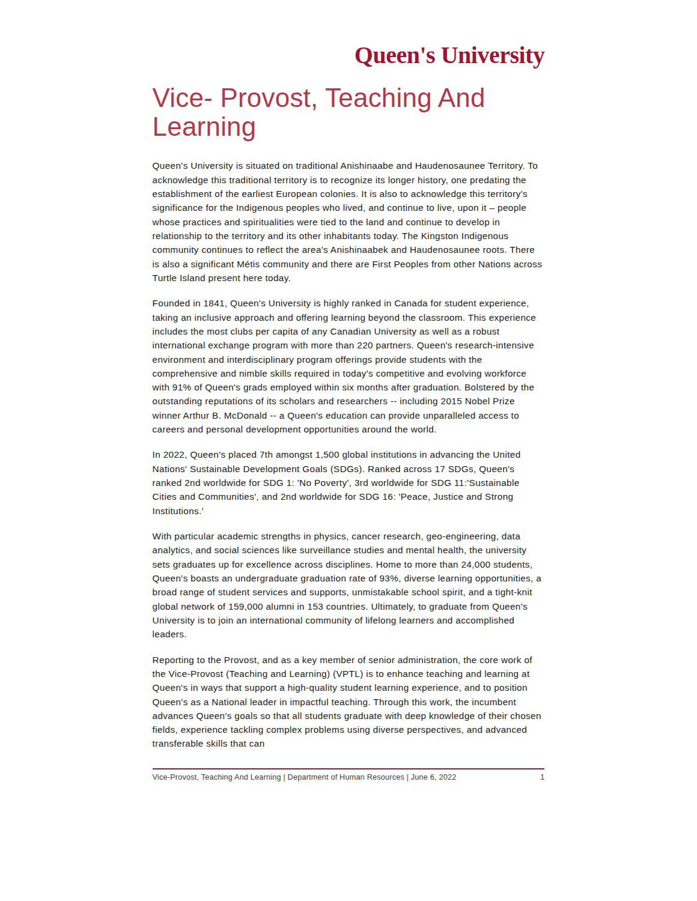Queen's University
Vice- Provost, Teaching And Learning
Queen's University is situated on traditional Anishinaabe and Haudenosaunee Territory. To acknowledge this traditional territory is to recognize its longer history, one predating the establishment of the earliest European colonies. It is also to acknowledge this territory's significance for the Indigenous peoples who lived, and continue to live, upon it – people whose practices and spiritualities were tied to the land and continue to develop in relationship to the territory and its other inhabitants today. The Kingston Indigenous community continues to reflect the area's Anishinaabek and Haudenosaunee roots. There is also a significant Métis community and there are First Peoples from other Nations across Turtle Island present here today.
Founded in 1841, Queen's University is highly ranked in Canada for student experience, taking an inclusive approach and offering learning beyond the classroom. This experience includes the most clubs per capita of any Canadian University as well as a robust international exchange program with more than 220 partners. Queen's research-intensive environment and interdisciplinary program offerings provide students with the comprehensive and nimble skills required in today's competitive and evolving workforce with 91% of Queen's grads employed within six months after graduation. Bolstered by the outstanding reputations of its scholars and researchers -- including 2015 Nobel Prize winner Arthur B. McDonald -- a Queen's education can provide unparalleled access to careers and personal development opportunities around the world.
In 2022, Queen's placed 7th amongst 1,500 global institutions in advancing the United Nations' Sustainable Development Goals (SDGs). Ranked across 17 SDGs, Queen's ranked 2nd worldwide for SDG 1: 'No Poverty', 3rd worldwide for SDG 11:'Sustainable Cities and Communities', and 2nd worldwide for SDG 16: 'Peace, Justice and Strong Institutions.'
With particular academic strengths in physics, cancer research, geo-engineering, data analytics, and social sciences like surveillance studies and mental health, the university sets graduates up for excellence across disciplines. Home to more than 24,000 students, Queen's boasts an undergraduate graduation rate of 93%, diverse learning opportunities, a broad range of student services and supports, unmistakable school spirit, and a tight-knit global network of 159,000 alumni in 153 countries. Ultimately, to graduate from Queen's University is to join an international community of lifelong learners and accomplished leaders.
Reporting to the Provost, and as a key member of senior administration, the core work of the Vice-Provost (Teaching and Learning) (VPTL) is to enhance teaching and learning at Queen's in ways that support a high-quality student learning experience, and to position Queen's as a National leader in impactful teaching. Through this work, the incumbent advances Queen's goals so that all students graduate with deep knowledge of their chosen fields, experience tackling complex problems using diverse perspectives, and advanced transferable skills that can
Vice-Provost, Teaching And Learning | Department of Human Resources | June 6, 2022 1